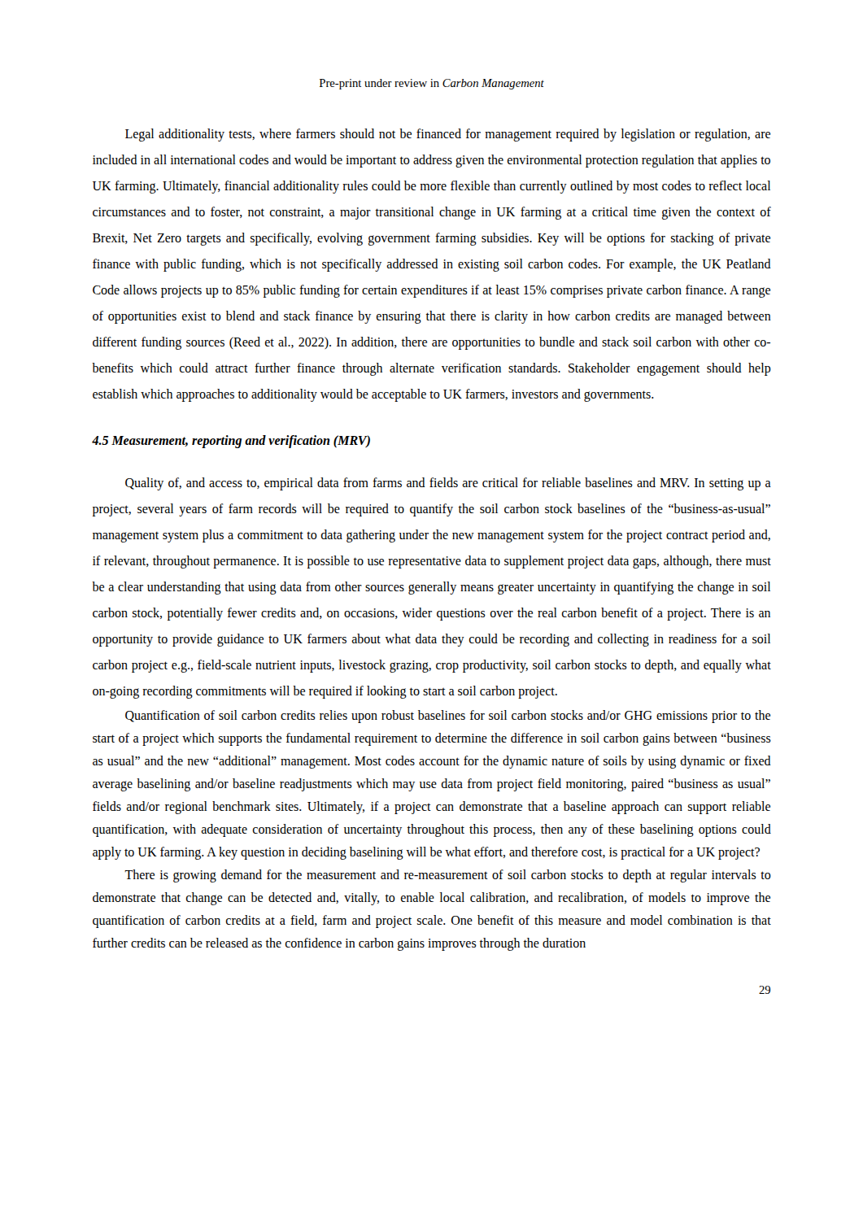Pre-print under review in Carbon Management
Legal additionality tests, where farmers should not be financed for management required by legislation or regulation, are included in all international codes and would be important to address given the environmental protection regulation that applies to UK farming. Ultimately, financial additionality rules could be more flexible than currently outlined by most codes to reflect local circumstances and to foster, not constraint, a major transitional change in UK farming at a critical time given the context of Brexit, Net Zero targets and specifically, evolving government farming subsidies. Key will be options for stacking of private finance with public funding, which is not specifically addressed in existing soil carbon codes. For example, the UK Peatland Code allows projects up to 85% public funding for certain expenditures if at least 15% comprises private carbon finance. A range of opportunities exist to blend and stack finance by ensuring that there is clarity in how carbon credits are managed between different funding sources (Reed et al., 2022). In addition, there are opportunities to bundle and stack soil carbon with other co-benefits which could attract further finance through alternate verification standards. Stakeholder engagement should help establish which approaches to additionality would be acceptable to UK farmers, investors and governments.
4.5 Measurement, reporting and verification (MRV)
Quality of, and access to, empirical data from farms and fields are critical for reliable baselines and MRV. In setting up a project, several years of farm records will be required to quantify the soil carbon stock baselines of the “business-as-usual” management system plus a commitment to data gathering under the new management system for the project contract period and, if relevant, throughout permanence. It is possible to use representative data to supplement project data gaps, although, there must be a clear understanding that using data from other sources generally means greater uncertainty in quantifying the change in soil carbon stock, potentially fewer credits and, on occasions, wider questions over the real carbon benefit of a project. There is an opportunity to provide guidance to UK farmers about what data they could be recording and collecting in readiness for a soil carbon project e.g., field-scale nutrient inputs, livestock grazing, crop productivity, soil carbon stocks to depth, and equally what on-going recording commitments will be required if looking to start a soil carbon project.
Quantification of soil carbon credits relies upon robust baselines for soil carbon stocks and/or GHG emissions prior to the start of a project which supports the fundamental requirement to determine the difference in soil carbon gains between “business as usual” and the new “additional” management. Most codes account for the dynamic nature of soils by using dynamic or fixed average baselining and/or baseline readjustments which may use data from project field monitoring, paired “business as usual” fields and/or regional benchmark sites. Ultimately, if a project can demonstrate that a baseline approach can support reliable quantification, with adequate consideration of uncertainty throughout this process, then any of these baselining options could apply to UK farming. A key question in deciding baselining will be what effort, and therefore cost, is practical for a UK project?
There is growing demand for the measurement and re-measurement of soil carbon stocks to depth at regular intervals to demonstrate that change can be detected and, vitally, to enable local calibration, and recalibration, of models to improve the quantification of carbon credits at a field, farm and project scale. One benefit of this measure and model combination is that further credits can be released as the confidence in carbon gains improves through the duration
29